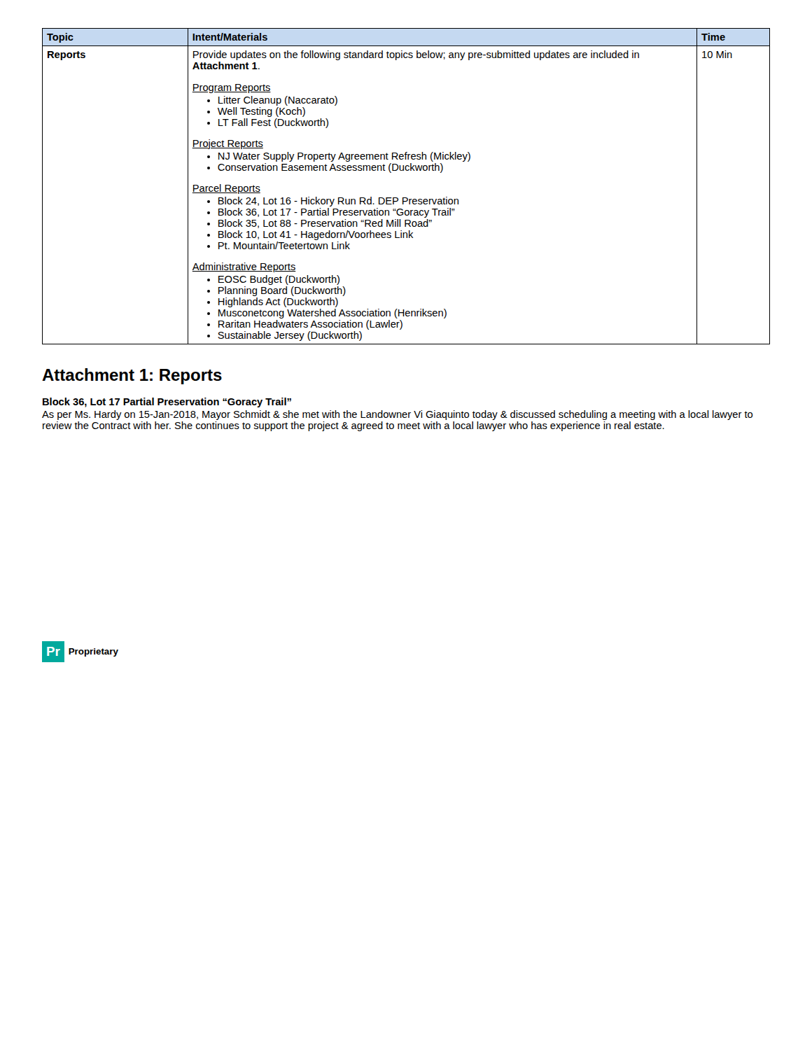| Topic | Intent/Materials | Time |
| --- | --- | --- |
| Reports | Provide updates on the following standard topics below; any pre-submitted updates are included in Attachment 1 . Program Reports Litter Cleanup (Naccarato) Well Testing (Koch) LT Fall Fest (Duckworth) Project Reports NJ Water Supply Property Agreement Refresh (Mickley) Conservation Easement Assessment (Duckworth) Parcel Reports Block 24, Lot 16 - Hickory Run Rd. DEP Preservation Block 36, Lot 17 - Partial Preservation “Goracy Trail” Block 35, Lot 88 - Preservation “Red Mill Road” Block 10, Lot 41 - Hagedorn/Voorhees Link Pt. Mountain/Teetertown Link Administrative Reports EOSC Budget (Duckworth) Planning Board (Duckworth) Highlands Act (Duckworth) Musconetcong Watershed Association (Henriksen) Raritan Headwaters Association (Lawler) Sustainable Jersey (Duckworth) | 10 Min |
Attachment 1: Reports
Block 36, Lot 17 Partial Preservation “Goracy Trail”
As per Ms. Hardy on 15-Jan-2018, Mayor Schmidt & she met with the Landowner Vi Giaquinto today & discussed scheduling a meeting with a local lawyer to review the Contract with her. She continues to support the project & agreed to meet with a local lawyer who has experience in real estate.
Pr Proprietary